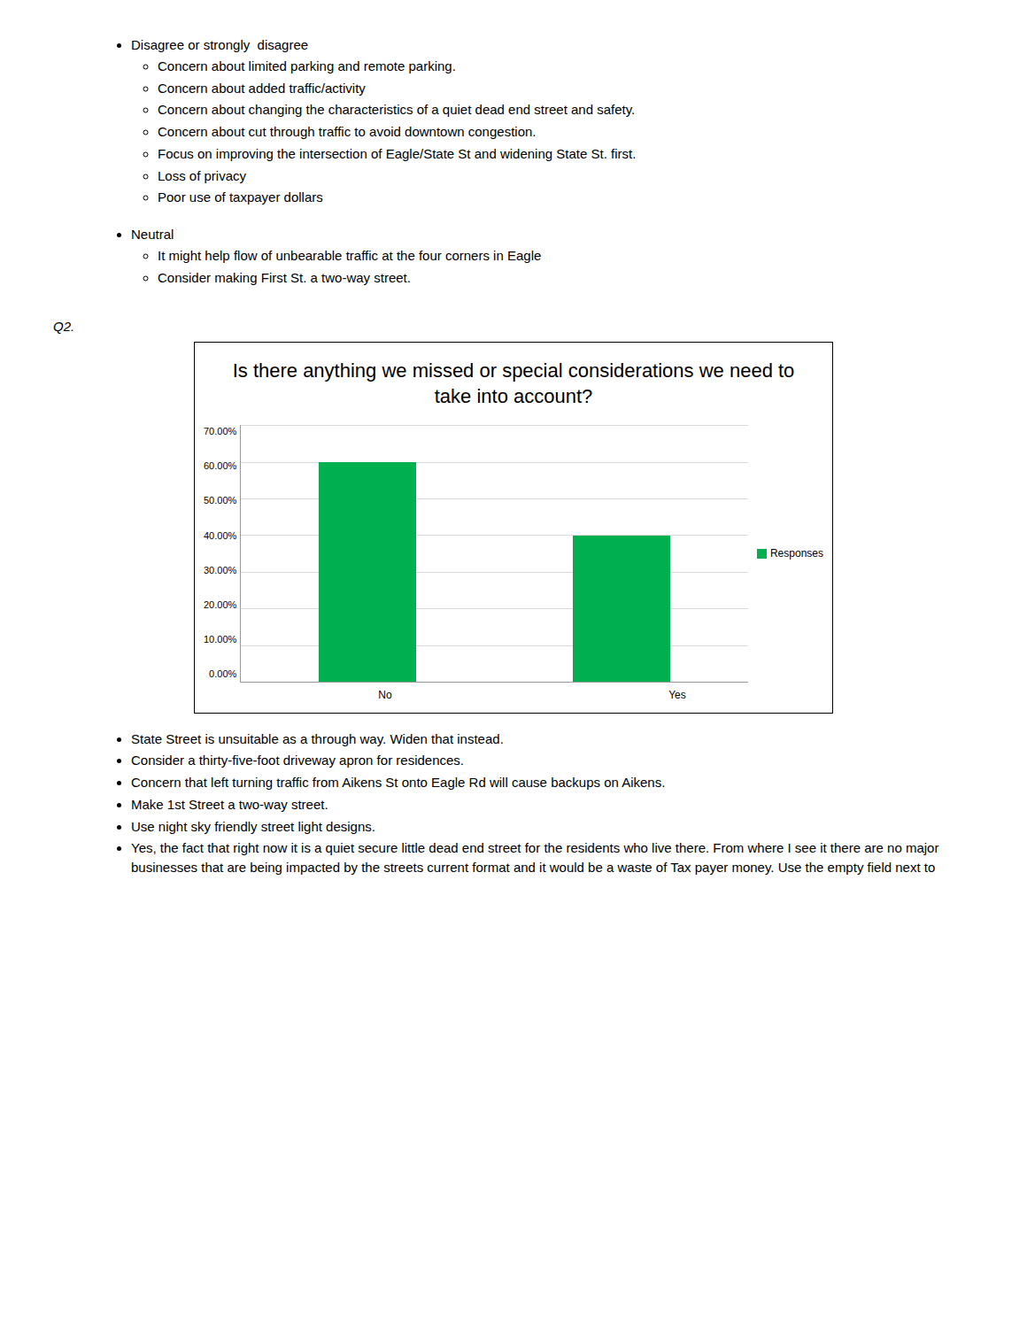Disagree or strongly disagree
Concern about limited parking and remote parking.
Concern about added traffic/activity
Concern about changing the characteristics of a quiet dead end street and safety.
Concern about cut through traffic to avoid downtown congestion.
Focus on improving the intersection of Eagle/State St and widening State St. first.
Loss of privacy
Poor use of taxpayer dollars
Neutral
It might help flow of unbearable traffic at the four corners in Eagle
Consider making First St. a two-way street.
Q2.
Is there anything we missed or special considerations we need to take into account?
70.00%
60.00%
50.00%
40.00%
30.00%
20.00%
10.00%
0.00%
Responses
No Yes
State Street is unsuitable as a through way. Widen that instead.
Consider a thirty-five-foot driveway apron for residences.
Concern that left turning traffic from Aikens St onto Eagle Rd will cause backups on Aikens.
Make 1st Street a two-way street.
Use night sky friendly street light designs.
Yes, the fact that right now it is a quiet secure little dead end street for the residents who live there. From where I see it there are no major businesses that are being impacted by the streets current format and it would be a waste of Tax payer money. Use the empty field next to